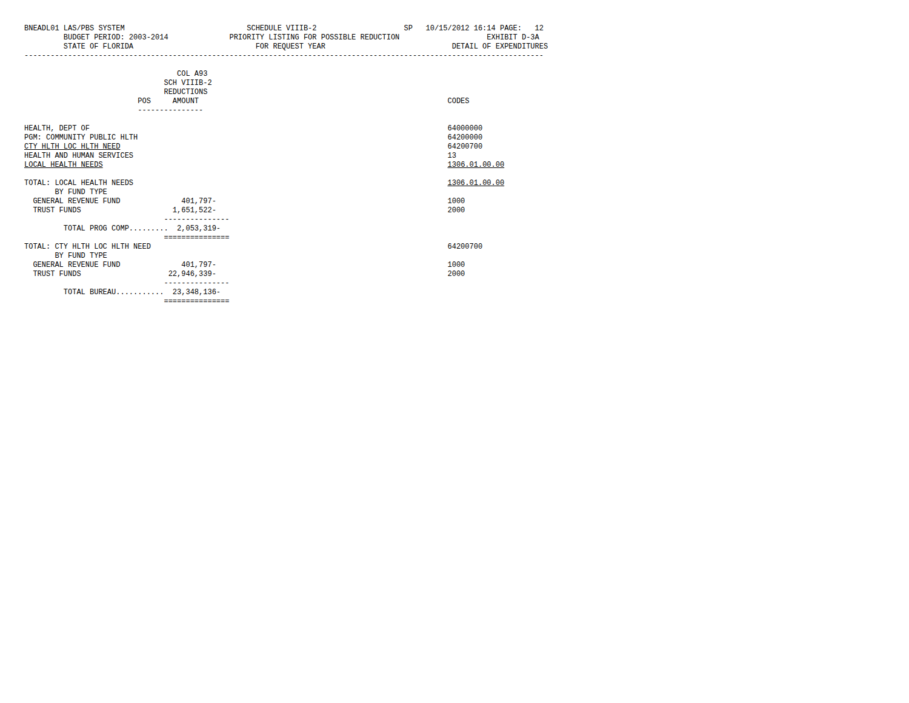BNEADL01 LAS/PBS SYSTEM                            SCHEDULE VIIIB-2                    SP   10/15/2012 16:14 PAGE:   12
         BUDGET PERIOD: 2003-2014              PRIORITY LISTING FOR POSSIBLE REDUCTION                    EXHIBIT D-3A
         STATE OF FLORIDA                            FOR REQUEST YEAR                             DETAIL OF EXPENDITURES
-----------------------------------------------------------------------------------------------------------------------

                                   COL A93
                                SCH VIIIB-2
                                REDUCTIONS
                          POS     AMOUNT                                                         CODES
                          ---------------

HEALTH, DEPT OF                                                                                  64000000
PGM: COMMUNITY PUBLIC HLTH                                                                       64200000
CTY HLTH LOC HLTH NEED                                                                           64200700
HEALTH AND HUMAN SERVICES                                                                        13
LOCAL HEALTH NEEDS                                                                               1306.01.00.00

TOTAL: LOCAL HEALTH NEEDS                                                                        1306.01.00.00
       BY FUND TYPE
  GENERAL REVENUE FUND              401,797-                                                     1000
  TRUST FUNDS                     1,651,522-                                                     2000
                                ---------------
         TOTAL PROG COMP.........  2,053,319-
                                ===============
TOTAL: CTY HLTH LOC HLTH NEED                                                                    64200700
       BY FUND TYPE
  GENERAL REVENUE FUND              401,797-                                                     1000
  TRUST FUNDS                    22,946,339-                                                     2000
                                ---------------
         TOTAL BUREAU...........  23,348,136-
                                ===============